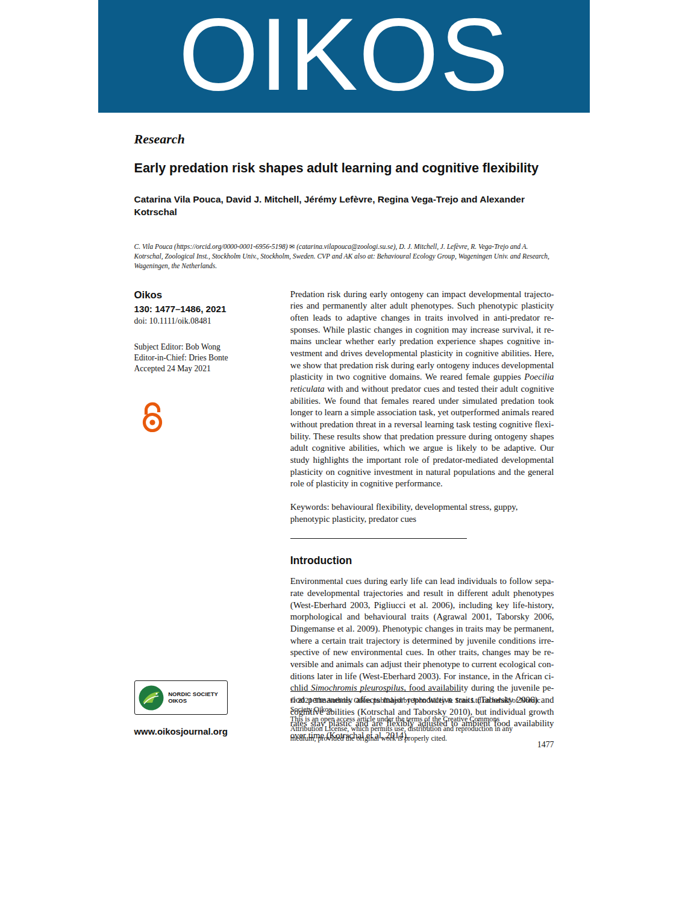OIKOS
Research
Early predation risk shapes adult learning and cognitive flexibility
Catarina Vila Pouca, David J. Mitchell, Jérémy Lefèvre, Regina Vega-Trejo and Alexander Kotrschal
C. Vila Pouca (https://orcid.org/0000-0001-6956-5198) ✉ (catarina.vilapouca@zoologi.su.se), D. J. Mitchell, J. Lefèvre, R. Vega-Trejo and A. Kotrschal, Zoological Inst., Stockholm Univ., Stockholm, Sweden. CVP and AK also at: Behavioural Ecology Group, Wageningen Univ. and Research, Wageningen, the Netherlands.
Oikos
130: 1477–1486, 2021
doi: 10.1111/oik.08481
Subject Editor: Bob Wong
Editor-in-Chief: Dries Bonte
Accepted 24 May 2021
Predation risk during early ontogeny can impact developmental trajectories and permanently alter adult phenotypes. Such phenotypic plasticity often leads to adaptive changes in traits involved in anti-predator responses. While plastic changes in cognition may increase survival, it remains unclear whether early predation experience shapes cognitive investment and drives developmental plasticity in cognitive abilities. Here, we show that predation risk during early ontogeny induces developmental plasticity in two cognitive domains. We reared female guppies Poecilia reticulata with and without predator cues and tested their adult cognitive abilities. We found that females reared under simulated predation took longer to learn a simple association task, yet outperformed animals reared without predation threat in a reversal learning task testing cognitive flexibility. These results show that predation pressure during ontogeny shapes adult cognitive abilities, which we argue is likely to be adaptive. Our study highlights the important role of predator-mediated developmental plasticity on cognitive investment in natural populations and the general role of plasticity in cognitive performance.
Keywords: behavioural flexibility, developmental stress, guppy, phenotypic plasticity, predator cues
Introduction
Environmental cues during early life can lead individuals to follow separate developmental trajectories and result in different adult phenotypes (West-Eberhard 2003, Pigliucci et al. 2006), including key life-history, morphological and behavioural traits (Agrawal 2001, Taborsky 2006, Dingemanse et al. 2009). Phenotypic changes in traits may be permanent, where a certain trait trajectory is determined by juvenile conditions irrespective of new environmental cues. In other traits, changes may be reversible and animals can adjust their phenotype to current ecological conditions later in life (West-Eberhard 2003). For instance, in the African cichlid Simochromis pleurospilus, food availability during the juvenile period permanently affects major reproductive traits (Taborsky 2006) and cognitive abilities (Kotrschal and Taborsky 2010), but individual growth rates stay plastic and are flexibly adjusted to ambient food availability over time (Kotrschal et al. 2014).
NORDIC SOCIETY OIKOS
www.oikosjournal.org
© 2021 The Authors. Oikos published by John Wiley & Sons Ltd on behalf of Nordic Society Oikos. This is an open access article under the terms of the Creative Commons Attribution License, which permits use, distribution and reproduction in any medium, provided the original work is properly cited.
1477